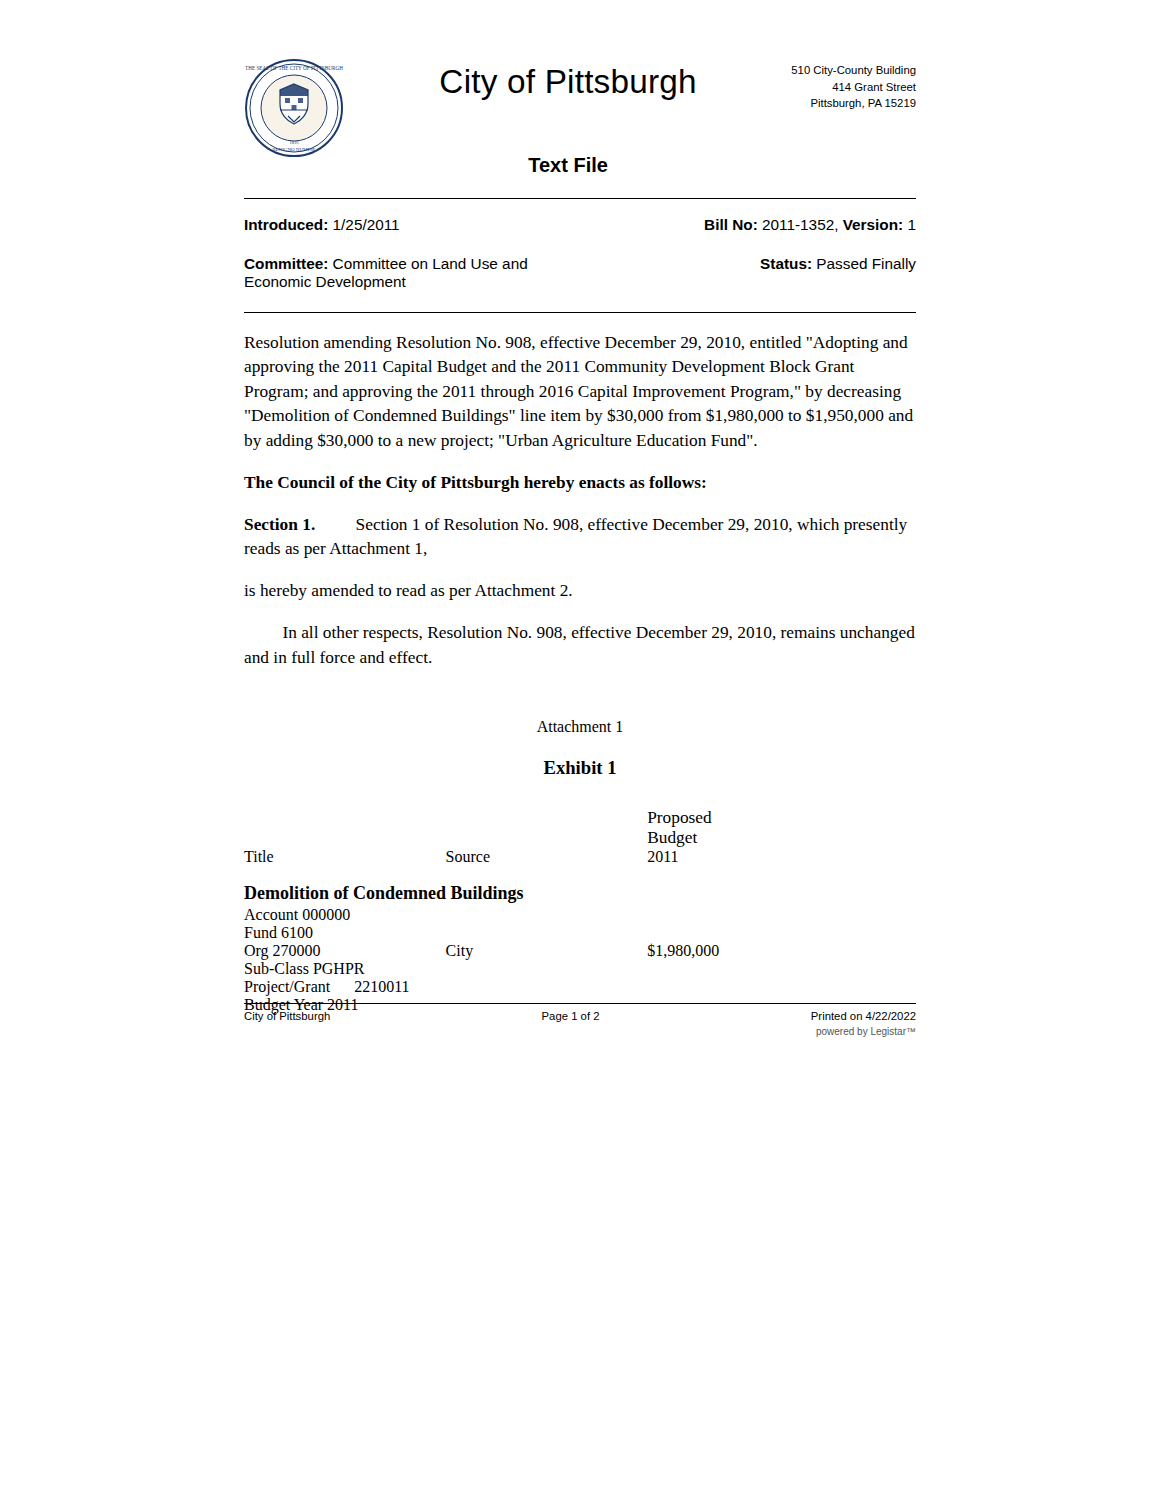THE SEAL OF THE CITY OF PITTSBURGH BENIGNO NUMINE 1816
City of Pittsburgh
Text File
510 City-County Building
414 Grant Street
Pittsburgh, PA 15219
Introduced: 1/25/2011
Bill No: 2011-1352, Version: 1
Committee: Committee on Land Use and
Economic Development
Status: Passed Finally
Resolution amending Resolution No. 908, effective December 29, 2010, entitled "Adopting and approving the 2011 Capital Budget and the 2011 Community Development Block Grant Program; and approving the 2011 through 2016 Capital Improvement Program," by decreasing "Demolition of Condemned Buildings" line item by $30,000 from $1,980,000 to $1,950,000 and by adding $30,000 to a new project; "Urban Agriculture Education Fund".
The Council of the City of Pittsburgh hereby enacts as follows:
Section 1. Section 1 of Resolution No. 908, effective December 29, 2010, which presently reads as per Attachment 1,
is hereby amended to read as per Attachment 2.
In all other respects, Resolution No. 908, effective December 29, 2010, remains unchanged and in full force and effect.
Attachment 1
Exhibit 1
| | | Proposed |
| | | Budget |
| Title | Source | 2011 |
Demolition of Condemned Buildings
| Account 000000 | | |
| Fund 6100 | | |
| Org 270000 | City | $1,980,000 |
| Sub-Class PGHPR | | |
| Project/Grant 2210011 | | |
| Budget Year 2011 | | |
City of Pittsburgh
Page 1 of 2
Printed on 4/22/2022
powered by Legistar™